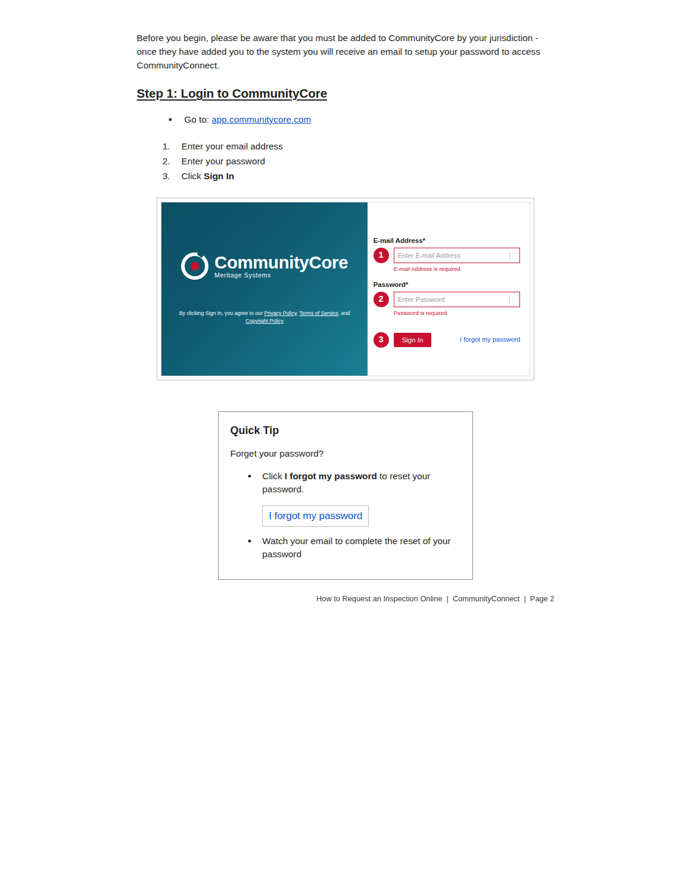Before you begin, please be aware that you must be added to CommunityCore by your jurisdiction - once they have added you to the system you will receive an email to setup your password to access CommunityConnect.
Step 1: Login to CommunityCore
Go to: app.communitycore.com
Enter your email address
Enter your password
Click Sign In
CommunityCore
Meritage Systems
By clicking Sign In, you agree to our Privacy Policy, Terms of Service, and Copyright Policy
E-mail Address*
1
Enter E-mail Address
E-mail Address is required
Password*
2
Enter Password
Password is required
3
Sign In
I forgot my password
Quick Tip
Forget your password?
Click I forgot my password to reset your password.
I forgot my password
Watch your email to complete the reset of your password
How to Request an Inspection Online | CommunityConnect | Page 2